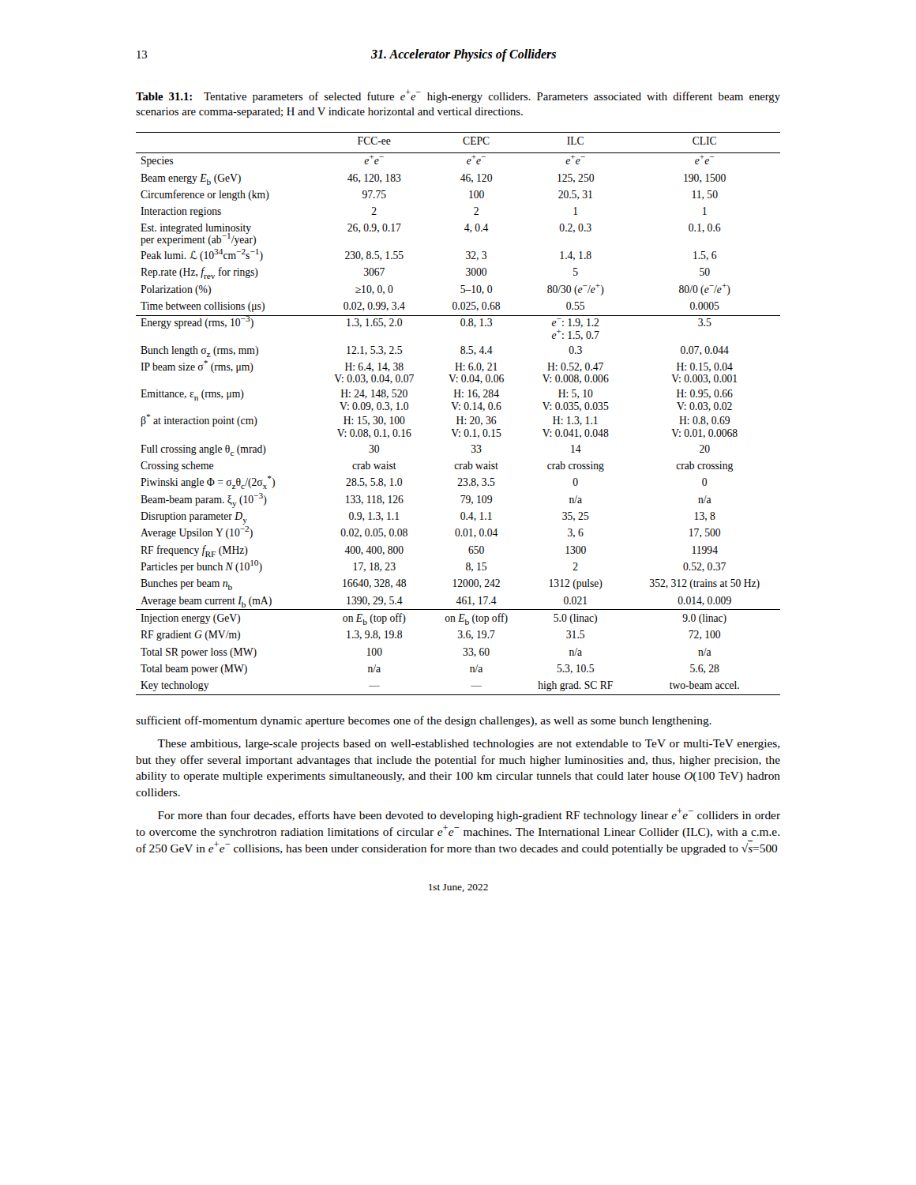13
31. Accelerator Physics of Colliders
Table 31.1: Tentative parameters of selected future e+e− high-energy colliders. Parameters associated with different beam energy scenarios are comma-separated; H and V indicate horizontal and vertical directions.
| | FCC-ee | CEPC | ILC | CLIC |
| --- | --- | --- | --- | --- |
| Species | e + e − | e + e − | e + e − | e + e − |
| Beam energy E b (GeV) | 46, 120, 183 | 46, 120 | 125, 250 | 190, 1500 |
| Circumference or length (km) | 97.75 | 100 | 20.5, 31 | 11, 50 |
| Interaction regions | 2 | 2 | 1 | 1 |
| Est. integrated luminosity per experiment (ab −1 /year) | 26, 0.9, 0.17 | 4, 0.4 | 0.2, 0.3 | 0.1, 0.6 |
| Peak lumi. ℒ (10 34 cm −2 s −1 ) | 230, 8.5, 1.55 | 32, 3 | 1.4, 1.8 | 1.5, 6 |
| Rep.rate (Hz, f rev for rings) | 3067 | 3000 | 5 | 50 |
| Polarization (%) | ≥10, 0, 0 | 5–10, 0 | 80/30 ( e − / e + ) | 80/0 ( e − / e + ) |
| Time between collisions (μs) | 0.02, 0.99, 3.4 | 0.025, 0.68 | 0.55 | 0.0005 |
| Energy spread (rms, 10 −3 ) | 1.3, 1.65, 2.0 | 0.8, 1.3 | e − : 1.9, 1.2 e + : 1.5, 0.7 | 3.5 |
| Bunch length σ z (rms, mm) | 12.1, 5.3, 2.5 | 8.5, 4.4 | 0.3 | 0.07, 0.044 |
| IP beam size σ * (rms, μm) | H: 6.4, 14, 38 V: 0.03, 0.04, 0.07 | H: 6.0, 21 V: 0.04, 0.06 | H: 0.52, 0.47 V: 0.008, 0.006 | H: 0.15, 0.04 V: 0.003, 0.001 |
| Emittance, ε n (rms, μm) | H: 24, 148, 520 V: 0.09, 0.3, 1.0 | H: 16, 284 V: 0.14, 0.6 | H: 5, 10 V: 0.035, 0.035 | H: 0.95, 0.66 V: 0.03, 0.02 |
| β * at interaction point (cm) | H: 15, 30, 100 V: 0.08, 0.1, 0.16 | H: 20, 36 V: 0.1, 0.15 | H: 1.3, 1.1 V: 0.041, 0.048 | H: 0.8, 0.69 V: 0.01, 0.0068 |
| Full crossing angle θ c (mrad) | 30 | 33 | 14 | 20 |
| Crossing scheme | crab waist | crab waist | crab crossing | crab crossing |
| Piwinski angle Φ = σ z θ c /(2σ x * ) | 28.5, 5.8, 1.0 | 23.8, 3.5 | 0 | 0 |
| Beam-beam param. ξ y (10 −3 ) | 133, 118, 126 | 79, 109 | n/a | n/a |
| Disruption parameter D y | 0.9, 1.3, 1.1 | 0.4, 1.1 | 35, 25 | 13, 8 |
| Average Upsilon Υ (10 −2 ) | 0.02, 0.05, 0.08 | 0.01, 0.04 | 3, 6 | 17, 500 |
| RF frequency f RF (MHz) | 400, 400, 800 | 650 | 1300 | 11994 |
| Particles per bunch N (10 10 ) | 17, 18, 23 | 8, 15 | 2 | 0.52, 0.37 |
| Bunches per beam n b | 16640, 328, 48 | 12000, 242 | 1312 (pulse) | 352, 312 (trains at 50 Hz) |
| Average beam current I b (mA) | 1390, 29, 5.4 | 461, 17.4 | 0.021 | 0.014, 0.009 |
| Injection energy (GeV) | on E b (top off) | on E b (top off) | 5.0 (linac) | 9.0 (linac) |
| RF gradient G (MV/m) | 1.3, 9.8, 19.8 | 3.6, 19.7 | 31.5 | 72, 100 |
| Total SR power loss (MW) | 100 | 33, 60 | n/a | n/a |
| Total beam power (MW) | n/a | n/a | 5.3, 10.5 | 5.6, 28 |
| Key technology | — | — | high grad. SC RF | two-beam accel. |
sufficient off-momentum dynamic aperture becomes one of the design challenges), as well as some bunch lengthening.
These ambitious, large-scale projects based on well-established technologies are not extendable to TeV or multi-TeV energies, but they offer several important advantages that include the potential for much higher luminosities and, thus, higher precision, the ability to operate multiple experiments simultaneously, and their 100 km circular tunnels that could later house O(100 TeV) hadron colliders.
For more than four decades, efforts have been devoted to developing high-gradient RF technology linear e+e− colliders in order to overcome the synchrotron radiation limitations of circular e+e− machines. The International Linear Collider (ILC), with a c.m.e. of 250 GeV in e+e− collisions, has been under consideration for more than two decades and could potentially be upgraded to √s=500
1st June, 2022